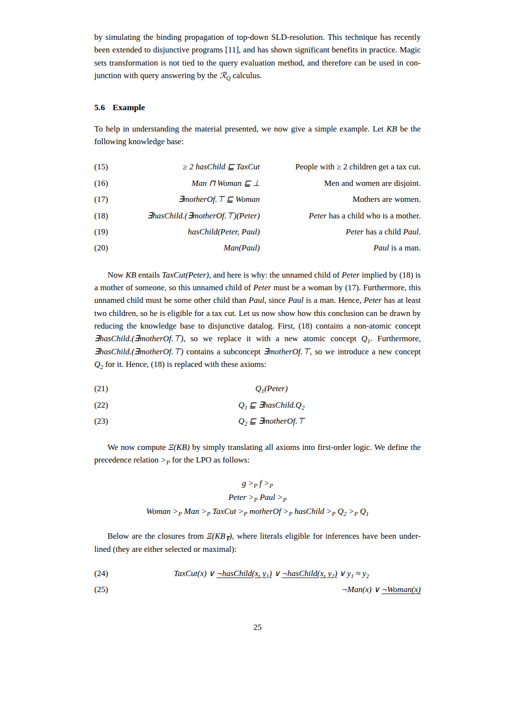by simulating the binding propagation of top-down SLD-resolution. This technique has recently been extended to disjunctive programs [11], and has shown significant benefits in practice. Magic sets transformation is not tied to the query evaluation method, and therefore can be used in conjunction with query answering by the ℛQ calculus.
5.6 Example
To help in understanding the material presented, we now give a simple example. Let KB be the following knowledge base:
(15) ≥ 2 hasChild ⊑ TaxCut People with ≥ 2 children get a tax cut.
(16) Man ⊓ Woman ⊑ ⊥ Men and women are disjoint.
(17) ∃motherOf.⊤ ⊑ Woman Mothers are women.
(18) ∃hasChild.(∃motherOf.⊤)(Peter) Peter has a child who is a mother.
(19) hasChild(Peter, Paul) Peter has a child Paul.
(20) Man(Paul) Paul is a man.
Now KB entails TaxCut(Peter), and here is why: the unnamed child of Peter implied by (18) is a mother of someone, so this unnamed child of Peter must be a woman by (17). Furthermore, this unnamed child must be some other child than Paul, since Paul is a man. Hence, Peter has at least two children, so he is eligible for a tax cut. Let us now show how this conclusion can be drawn by reducing the knowledge base to disjunctive datalog. First, (18) contains a non-atomic concept ∃hasChild.(∃motherOf.⊤), so we replace it with a new atomic concept Q1. Furthermore, ∃hasChild.(∃motherOf.⊤) contains a subconcept ∃motherOf.⊤, so we introduce a new concept Q2 for it. Hence, (18) is replaced with these axioms:
(21) Q1(Peter)
(22) Q1 ⊑ ∃hasChild.Q2
(23) Q2 ⊑ ∃motherOf.⊤
We now compute Ξ(KB) by simply translating all axioms into first-order logic. We define the precedence relation >P for the LPO as follows:
g >P f >P
Peter >P Paul >P
Woman >P Man >P TaxCut >P motherOf >P hasChild >P Q2 >P Q1
Below are the closures from Ξ(KB𝐓), where literals eligible for inferences have been underlined (they are either selected or maximal):
(24) TaxCut(x) ∨ ¬hasChild(x, y1) ∨ ¬hasChild(x, y2) ∨ y1 ≈ y2
(25) ¬Man(x) ∨ ¬Woman(x)
25